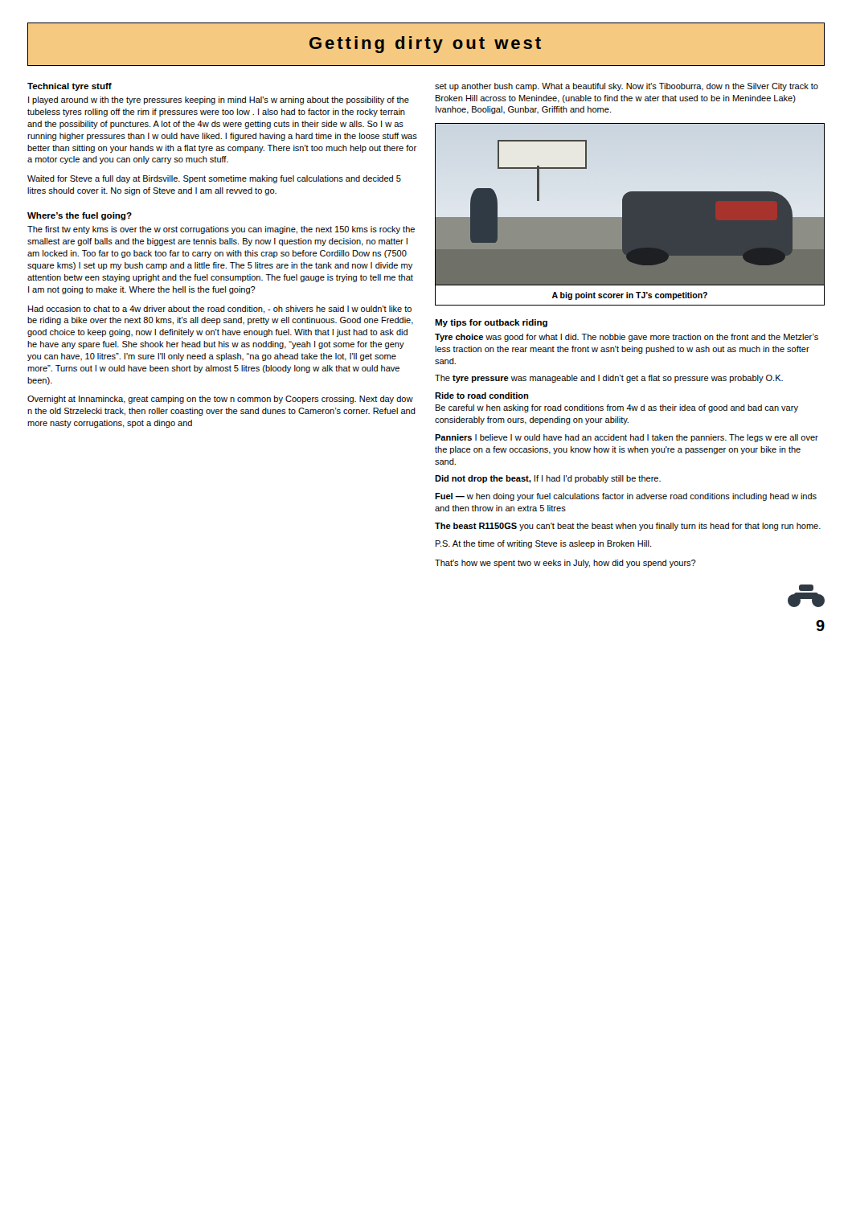Getting dirty out west
Technical tyre stuff
I played around w ith the tyre pressures keeping in mind Hal's w arning about the possibility of the tubeless tyres rolling off the rim if pressures were too low . I also had to factor in the rocky terrain and the possibility of punctures. A lot of the 4w ds were getting cuts in their side w alls. So I w as running higher pressures than I w ould have liked. I figured having a hard time in the loose stuff was better than sitting on your hands w ith a flat tyre as company. There isn't too much help out there for a motor cycle and you can only carry so much stuff.
Waited for Steve a full day at Birdsville. Spent sometime making fuel calculations and decided 5 litres should cover it. No sign of Steve and I am all revved to go.
Where’s the fuel going?
The first tw enty kms is over the w orst corrugations you can imagine, the next 150 kms is rocky the smallest are golf balls and the biggest are tennis balls. By now I question my decision, no matter I am locked in. Too far to go back too far to carry on with this crap so before Cordillo Dow ns (7500 square kms) I set up my bush camp and a little fire. The 5 litres are in the tank and now I divide my attention betw een staying upright and the fuel consumption. The fuel gauge is trying to tell me that I am not going to make it. Where the hell is the fuel going?
Had occasion to chat to a 4w driver about the road condition, - oh shivers he said I w ouldn't like to be riding a bike over the next 80 kms, it's all deep sand, pretty w ell continuous. Good one Freddie, good choice to keep going, now I definitely w on't have enough fuel. With that I just had to ask did he have any spare fuel. She shook her head but his w as nodding, “yeah I got some for the geny you can have, 10 litres”. I'm sure I'll only need a splash, “na go ahead take the lot, I'll get some more”. Turns out I w ould have been short by almost 5 litres (bloody long w alk that w ould have been).
Overnight at Innamincka, great camping on the tow n common by Coopers crossing. Next day dow n the old Strzelecki track, then roller coasting over the sand dunes to Cameron’s corner. Refuel and more nasty corrugations, spot a dingo and
set up another bush camp. What a beautiful sky. Now it's Tibooburra, dow n the Silver City track to Broken Hill across to Menindee, (unable to find the w ater that used to be in Menindee Lake) Ivanhoe, Booligal, Gunbar, Griffith and home.
A big point scorer in TJ’s competition?
My tips for outback riding
Tyre choice was good for what I did. The nobbie gave more traction on the front and the Metzler’s less traction on the rear meant the front w asn't being pushed to w ash out as much in the softer sand.
The tyre pressure was manageable and I didn’t get a flat so pressure was probably O.K.
Ride to road condition
Be careful w hen asking for road conditions from 4w d as their idea of good and bad can vary considerably from ours, depending on your ability.
Panniers I believe I w ould have had an accident had I taken the panniers. The legs w ere all over the place on a few occasions, you know how it is when you're a passenger on your bike in the sand.
Did not drop the beast, If I had I'd probably still be there.
Fuel — w hen doing your fuel calculations factor in adverse road conditions including head w inds and then throw in an extra 5 litres
The beast R1150GS you can't beat the beast when you finally turn its head for that long run home.
P.S. At the time of writing Steve is asleep in Broken Hill.
That's how we spent two w eeks in July, how did you spend yours?
9